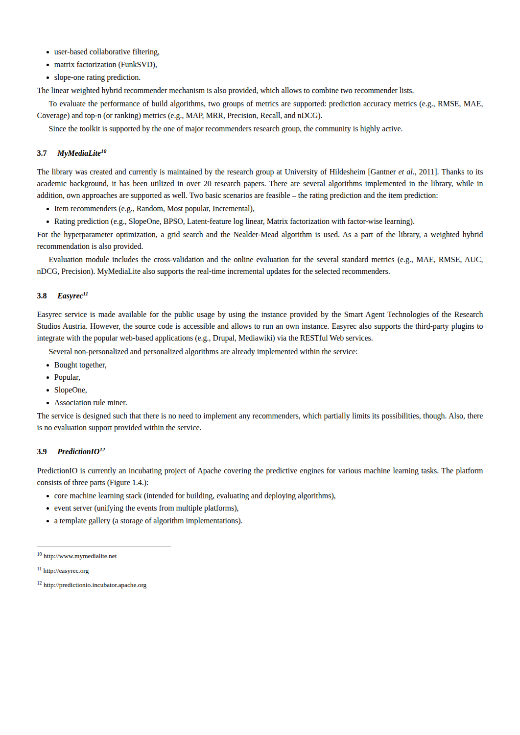user-based collaborative filtering,
matrix factorization (FunkSVD),
slope-one rating prediction.
The linear weighted hybrid recommender mechanism is also provided, which allows to combine two recommender lists.
To evaluate the performance of build algorithms, two groups of metrics are supported: prediction accuracy metrics (e.g., RMSE, MAE, Coverage) and top-n (or ranking) metrics (e.g., MAP, MRR, Precision, Recall, and nDCG).
Since the toolkit is supported by the one of major recommenders research group, the community is highly active.
3.7 MyMediaLite10
The library was created and currently is maintained by the research group at University of Hildesheim [Gantner et al., 2011]. Thanks to its academic background, it has been utilized in over 20 research papers. There are several algorithms implemented in the library, while in addition, own approaches are supported as well. Two basic scenarios are feasible – the rating prediction and the item prediction:
Item recommenders (e.g., Random, Most popular, Incremental),
Rating prediction (e.g., SlopeOne, BPSO, Latent-feature log linear, Matrix factorization with factor-wise learning).
For the hyperparameter optimization, a grid search and the Nealder-Mead algorithm is used. As a part of the library, a weighted hybrid recommendation is also provided.
Evaluation module includes the cross-validation and the online evaluation for the several standard metrics (e.g., MAE, RMSE, AUC, nDCG, Precision). MyMediaLite also supports the real-time incremental updates for the selected recommenders.
3.8 Easyrec11
Easyrec service is made available for the public usage by using the instance provided by the Smart Agent Technologies of the Research Studios Austria. However, the source code is accessible and allows to run an own instance. Easyrec also supports the third-party plugins to integrate with the popular web-based applications (e.g., Drupal, Mediawiki) via the RESTful Web services.
Several non-personalized and personalized algorithms are already implemented within the service:
Bought together,
Popular,
SlopeOne,
Association rule miner.
The service is designed such that there is no need to implement any recommenders, which partially limits its possibilities, though. Also, there is no evaluation support provided within the service.
3.9 PredictionIO12
PredictionIO is currently an incubating project of Apache covering the predictive engines for various machine learning tasks. The platform consists of three parts (Figure 1.4.):
core machine learning stack (intended for building, evaluating and deploying algorithms),
event server (unifying the events from multiple platforms),
a template gallery (a storage of algorithm implementations).
10 http://www.mymedialite.net
11 http://easyrec.org
12 http://predictionio.incubator.apache.org